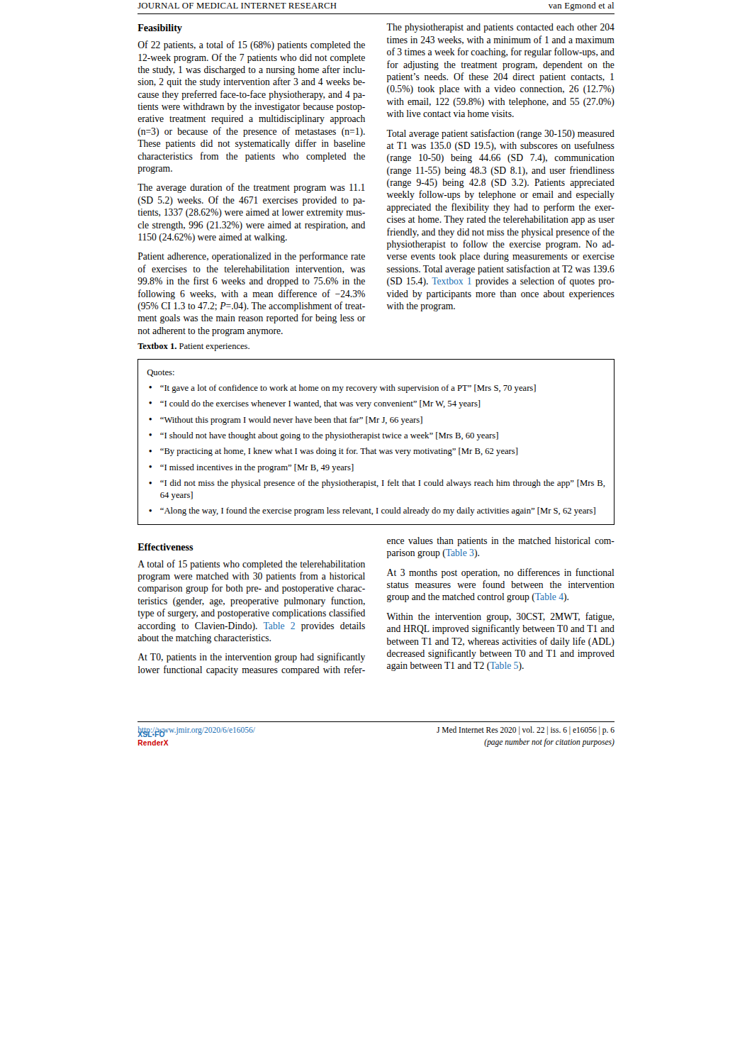Journal of Medical Internet Research van Egmond et al
Feasibility
Of 22 patients, a total of 15 (68%) patients completed the 12-week program. Of the 7 patients who did not complete the study, 1 was discharged to a nursing home after inclusion, 2 quit the study intervention after 3 and 4 weeks because they preferred face-to-face physiotherapy, and 4 patients were withdrawn by the investigator because postoperative treatment required a multidisciplinary approach (n=3) or because of the presence of metastases (n=1). These patients did not systematically differ in baseline characteristics from the patients who completed the program.
The average duration of the treatment program was 11.1 (SD 5.2) weeks. Of the 4671 exercises provided to patients, 1337 (28.62%) were aimed at lower extremity muscle strength, 996 (21.32%) were aimed at respiration, and 1150 (24.62%) were aimed at walking.
Patient adherence, operationalized in the performance rate of exercises to the telerehabilitation intervention, was 99.8% in the first 6 weeks and dropped to 75.6% in the following 6 weeks, with a mean difference of −24.3% (95% CI 1.3 to 47.2; P=.04). The accomplishment of treatment goals was the main reason reported for being less or not adherent to the program anymore.
The physiotherapist and patients contacted each other 204 times in 243 weeks, with a minimum of 1 and a maximum of 3 times a week for coaching, for regular follow-ups, and for adjusting the treatment program, dependent on the patient’s needs. Of these 204 direct patient contacts, 1 (0.5%) took place with a video connection, 26 (12.7%) with email, 122 (59.8%) with telephone, and 55 (27.0%) with live contact via home visits.
Total average patient satisfaction (range 30-150) measured at T1 was 135.0 (SD 19.5), with subscores on usefulness (range 10-50) being 44.66 (SD 7.4), communication (range 11-55) being 48.3 (SD 8.1), and user friendliness (range 9-45) being 42.8 (SD 3.2). Patients appreciated weekly follow-ups by telephone or email and especially appreciated the flexibility they had to perform the exercises at home. They rated the telerehabilitation app as user friendly, and they did not miss the physical presence of the physiotherapist to follow the exercise program. No adverse events took place during measurements or exercise sessions. Total average patient satisfaction at T2 was 139.6 (SD 15.4). Textbox 1 provides a selection of quotes provided by participants more than once about experiences with the program.
Textbox 1. Patient experiences.
Quotes:
“It gave a lot of confidence to work at home on my recovery with supervision of a PT” [Mrs S, 70 years]
“I could do the exercises whenever I wanted, that was very convenient” [Mr W, 54 years]
“Without this program I would never have been that far” [Mr J, 66 years]
“I should not have thought about going to the physiotherapist twice a week” [Mrs B, 60 years]
“By practicing at home, I knew what I was doing it for. That was very motivating” [Mr B, 62 years]
“I missed incentives in the program” [Mr B, 49 years]
“I did not miss the physical presence of the physiotherapist, I felt that I could always reach him through the app” [Mrs B, 64 years]
“Along the way, I found the exercise program less relevant, I could already do my daily activities again” [Mr S, 62 years]
Effectiveness
A total of 15 patients who completed the telerehabilitation program were matched with 30 patients from a historical comparison group for both pre- and postoperative characteristics (gender, age, preoperative pulmonary function, type of surgery, and postoperative complications classified according to Clavien-Dindo). Table 2 provides details about the matching characteristics.
At T0, patients in the intervention group had significantly lower functional capacity measures compared with reference values than patients in the matched historical comparison group (Table 3).
At 3 months post operation, no differences in functional status measures were found between the intervention group and the matched control group (Table 4).
Within the intervention group, 30CST, 2MWT, fatigue, and HRQL improved significantly between T0 and T1 and between T1 and T2, whereas activities of daily life (ADL) decreased significantly between T0 and T1 and improved again between T1 and T2 (Table 5).
http://www.jmir.org/2020/6/e16056/ J Med Internet Res 2020 | vol. 22 | iss. 6 | e16056 | p. 6
(page number not for citation purposes)
XSL•FO
Render X